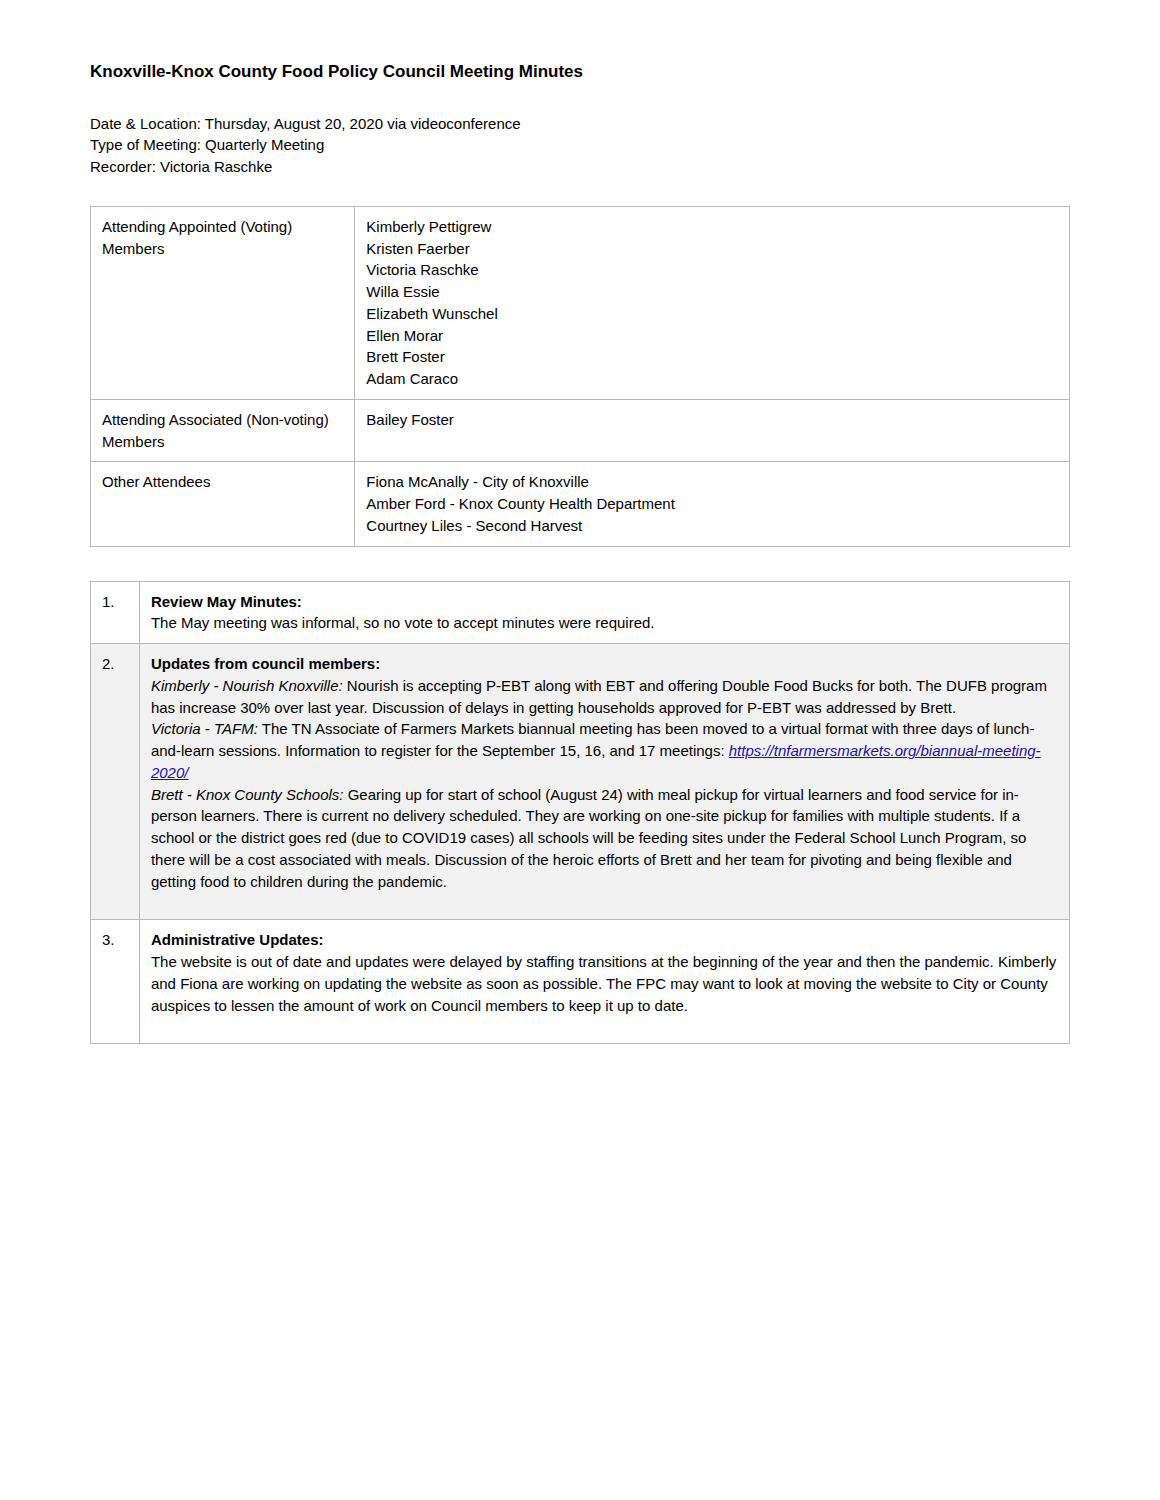Knoxville-Knox County Food Policy Council Meeting Minutes
Date & Location: Thursday, August 20, 2020 via videoconference
Type of Meeting: Quarterly Meeting
Recorder: Victoria Raschke
| Attending Appointed (Voting) Members | Kimberly Pettigrew Kristen Faerber Victoria Raschke Willa Essie Elizabeth Wunschel Ellen Morar Brett Foster Adam Caraco |
| Attending Associated (Non-voting) Members | Bailey Foster |
| Other Attendees | Fiona McAnally - City of Knoxville Amber Ford - Knox County Health Department Courtney Liles - Second Harvest |
| 1. | Review May Minutes: The May meeting was informal, so no vote to accept minutes were required. |
| 2. | Updates from council members: Kimberly - Nourish Knoxville: Nourish is accepting P-EBT along with EBT and offering Double Food Bucks for both. The DUFB program has increase 30% over last year. Discussion of delays in getting households approved for P-EBT was addressed by Brett. Victoria - TAFM: The TN Associate of Farmers Markets biannual meeting has been moved to a virtual format with three days of lunch-and-learn sessions. Information to register for the September 15, 16, and 17 meetings: https://tnfarmersmarkets.org/biannual-meeting-2020/ Brett - Knox County Schools: Gearing up for start of school (August 24) with meal pickup for virtual learners and food service for in-person learners. There is current no delivery scheduled. They are working on one-site pickup for families with multiple students. If a school or the district goes red (due to COVID19 cases) all schools will be feeding sites under the Federal School Lunch Program, so there will be a cost associated with meals. Discussion of the heroic efforts of Brett and her team for pivoting and being flexible and getting food to children during the pandemic. |
| 3. | Administrative Updates: The website is out of date and updates were delayed by staffing transitions at the beginning of the year and then the pandemic. Kimberly and Fiona are working on updating the website as soon as possible. The FPC may want to look at moving the website to City or County auspices to lessen the amount of work on Council members to keep it up to date. |